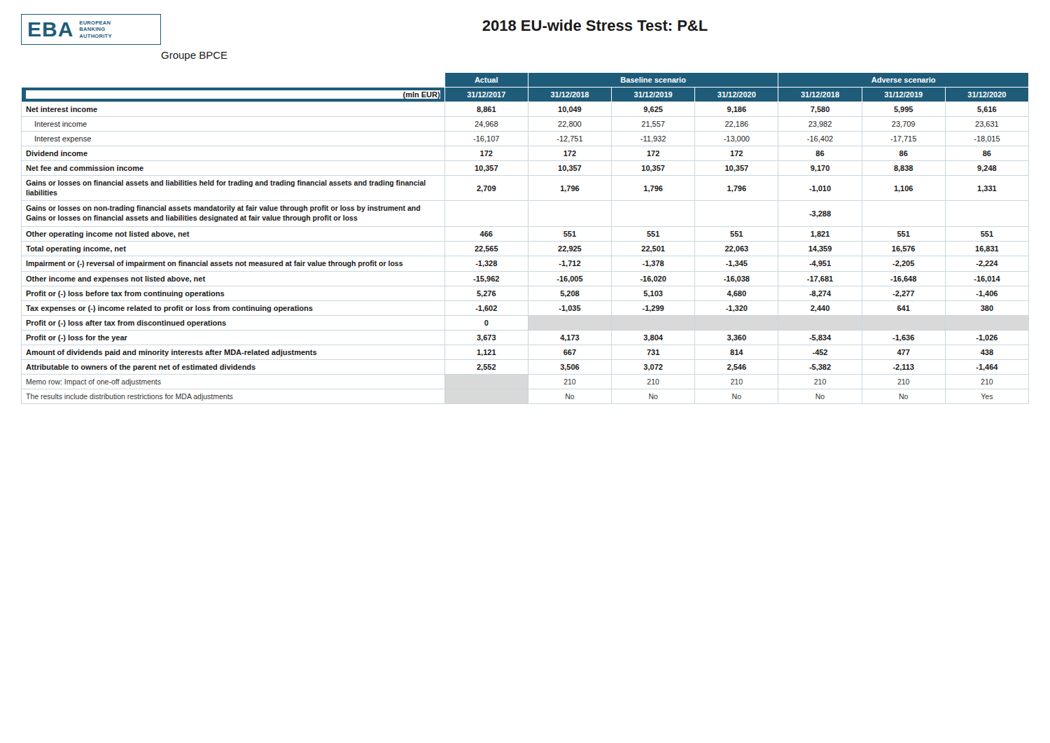EBA
EUROPEAN
BANKING
AUTHORITY
2018 EU-wide Stress Test: P&L
Groupe BPCE
| | Actual | Baseline scenario | Adverse scenario |
| --- | --- | --- | --- |
| (mln EUR) | 31/12/2017 | 31/12/2018 | 31/12/2019 | 31/12/2020 | 31/12/2018 | 31/12/2019 | 31/12/2020 |
| Net interest income | 8,861 | 10,049 | 9,625 | 9,186 | 7,580 | 5,995 | 5,616 |
| Interest income | 24,968 | 22,800 | 21,557 | 22,186 | 23,982 | 23,709 | 23,631 |
| Interest expense | -16,107 | -12,751 | -11,932 | -13,000 | -16,402 | -17,715 | -18,015 |
| Dividend income | 172 | 172 | 172 | 172 | 86 | 86 | 86 |
| Net fee and commission income | 10,357 | 10,357 | 10,357 | 10,357 | 9,170 | 8,838 | 9,248 |
| Gains or losses on financial assets and liabilities held for trading and trading financial assets and trading financial liabilities | 2,709 | 1,796 | 1,796 | 1,796 | -1,010 | 1,106 | 1,331 |
| Gains or losses on non-trading financial assets mandatorily at fair value through profit or loss by instrument and Gains or losses on financial assets and liabilities designated at fair value through profit or loss | | | | | -3,288 | | |
| Other operating income not listed above, net | 466 | 551 | 551 | 551 | 1,821 | 551 | 551 |
| Total operating income, net | 22,565 | 22,925 | 22,501 | 22,063 | 14,359 | 16,576 | 16,831 |
| Impairment or (-) reversal of impairment on financial assets not measured at fair value through profit or loss | -1,328 | -1,712 | -1,378 | -1,345 | -4,951 | -2,205 | -2,224 |
| Other income and expenses not listed above, net | -15,962 | -16,005 | -16,020 | -16,038 | -17,681 | -16,648 | -16,014 |
| Profit or (-) loss before tax from continuing operations | 5,276 | 5,208 | 5,103 | 4,680 | -8,274 | -2,277 | -1,406 |
| Tax expenses or (-) income related to profit or loss from continuing operations | -1,602 | -1,035 | -1,299 | -1,320 | 2,440 | 641 | 380 |
| Profit or (-) loss after tax from discontinued operations | 0 | | | | | | |
| Profit or (-) loss for the year | 3,673 | 4,173 | 3,804 | 3,360 | -5,834 | -1,636 | -1,026 |
| Amount of dividends paid and minority interests after MDA-related adjustments | 1,121 | 667 | 731 | 814 | -452 | 477 | 438 |
| Attributable to owners of the parent net of estimated dividends | 2,552 | 3,506 | 3,072 | 2,546 | -5,382 | -2,113 | -1,464 |
| Memo row: Impact of one-off adjustments | | 210 | 210 | 210 | 210 | 210 | 210 |
| The results include distribution restrictions for MDA adjustments | | No | No | No | No | No | Yes |